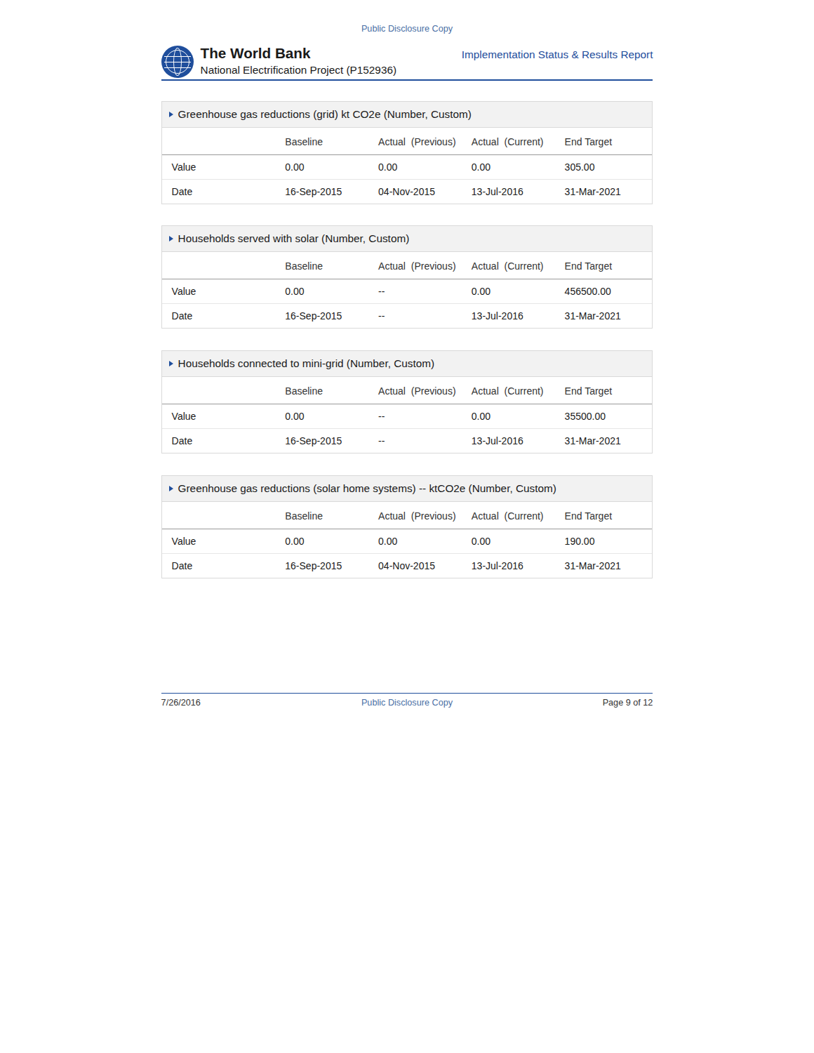Public Disclosure Copy
The World Bank
National Electrification Project (P152936)
Implementation Status & Results Report
Greenhouse gas reductions (grid) kt CO2e (Number, Custom)
| | Baseline | Actual (Previous) | Actual (Current) | End Target |
| --- | --- | --- | --- | --- |
| Value | 0.00 | 0.00 | 0.00 | 305.00 |
| Date | 16-Sep-2015 | 04-Nov-2015 | 13-Jul-2016 | 31-Mar-2021 |
Households served with solar (Number, Custom)
| | Baseline | Actual (Previous) | Actual (Current) | End Target |
| --- | --- | --- | --- | --- |
| Value | 0.00 | -- | 0.00 | 456500.00 |
| Date | 16-Sep-2015 | -- | 13-Jul-2016 | 31-Mar-2021 |
Households connected to mini-grid (Number, Custom)
| | Baseline | Actual (Previous) | Actual (Current) | End Target |
| --- | --- | --- | --- | --- |
| Value | 0.00 | -- | 0.00 | 35500.00 |
| Date | 16-Sep-2015 | -- | 13-Jul-2016 | 31-Mar-2021 |
Greenhouse gas reductions (solar home systems) -- ktCO2e (Number, Custom)
| | Baseline | Actual (Previous) | Actual (Current) | End Target |
| --- | --- | --- | --- | --- |
| Value | 0.00 | 0.00 | 0.00 | 190.00 |
| Date | 16-Sep-2015 | 04-Nov-2015 | 13-Jul-2016 | 31-Mar-2021 |
7/26/2016
Public Disclosure Copy
Page 9 of 12